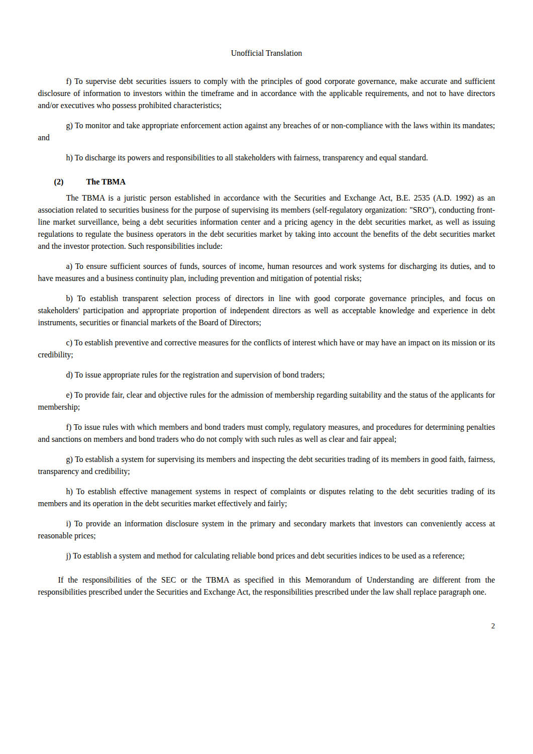Unofficial Translation
f) To supervise debt securities issuers to comply with the principles of good corporate governance, make accurate and sufficient disclosure of information to investors within the timeframe and in accordance with the applicable requirements, and not to have directors and/or executives who possess prohibited characteristics;
g) To monitor and take appropriate enforcement action against any breaches of or non-compliance with the laws within its mandates; and
h) To discharge its powers and responsibilities to all stakeholders with fairness, transparency and equal standard.
(2) The TBMA
The TBMA is a juristic person established in accordance with the Securities and Exchange Act, B.E. 2535 (A.D. 1992) as an association related to securities business for the purpose of supervising its members (self-regulatory organization: "SRO"), conducting front-line market surveillance, being a debt securities information center and a pricing agency in the debt securities market, as well as issuing regulations to regulate the business operators in the debt securities market by taking into account the benefits of the debt securities market and the investor protection. Such responsibilities include:
a) To ensure sufficient sources of funds, sources of income, human resources and work systems for discharging its duties, and to have measures and a business continuity plan, including prevention and mitigation of potential risks;
b) To establish transparent selection process of directors in line with good corporate governance principles, and focus on stakeholders' participation and appropriate proportion of independent directors as well as acceptable knowledge and experience in debt instruments, securities or financial markets of the Board of Directors;
c) To establish preventive and corrective measures for the conflicts of interest which have or may have an impact on its mission or its credibility;
d) To issue appropriate rules for the registration and supervision of bond traders;
e) To provide fair, clear and objective rules for the admission of membership regarding suitability and the status of the applicants for membership;
f) To issue rules with which members and bond traders must comply, regulatory measures, and procedures for determining penalties and sanctions on members and bond traders who do not comply with such rules as well as clear and fair appeal;
g) To establish a system for supervising its members and inspecting the debt securities trading of its members in good faith, fairness, transparency and credibility;
h) To establish effective management systems in respect of complaints or disputes relating to the debt securities trading of its members and its operation in the debt securities market effectively and fairly;
i) To provide an information disclosure system in the primary and secondary markets that investors can conveniently access at reasonable prices;
j) To establish a system and method for calculating reliable bond prices and debt securities indices to be used as a reference;
If the responsibilities of the SEC or the TBMA as specified in this Memorandum of Understanding are different from the responsibilities prescribed under the Securities and Exchange Act, the responsibilities prescribed under the law shall replace paragraph one.
2